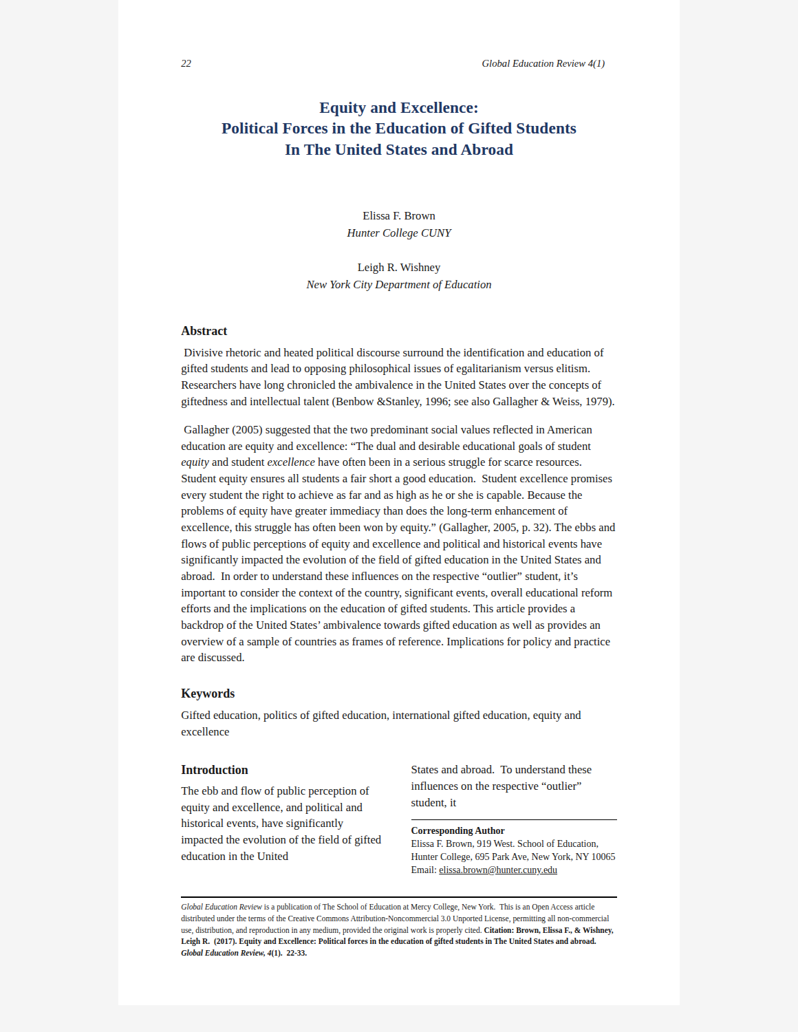22 Global Education Review 4(1)
Equity and Excellence:
Political Forces in the Education of Gifted Students
In The United States and Abroad
Elissa F. Brown Hunter College CUNY
Leigh R. Wishney New York City Department of Education
Abstract
Divisive rhetoric and heated political discourse surround the identification and education of gifted students and lead to opposing philosophical issues of egalitarianism versus elitism. Researchers have long chronicled the ambivalence in the United States over the concepts of giftedness and intellectual talent (Benbow &Stanley, 1996; see also Gallagher & Weiss, 1979).
Gallagher (2005) suggested that the two predominant social values reflected in American education are equity and excellence: “The dual and desirable educational goals of student equity and student excellence have often been in a serious struggle for scarce resources. Student equity ensures all students a fair short a good education. Student excellence promises every student the right to achieve as far and as high as he or she is capable. Because the problems of equity have greater immediacy than does the long-term enhancement of excellence, this struggle has often been won by equity.” (Gallagher, 2005, p. 32). The ebbs and flows of public perceptions of equity and excellence and political and historical events have significantly impacted the evolution of the field of gifted education in the United States and abroad. In order to understand these influences on the respective “outlier” student, it’s important to consider the context of the country, significant events, overall educational reform efforts and the implications on the education of gifted students. This article provides a backdrop of the United States’ ambivalence towards gifted education as well as provides an overview of a sample of countries as frames of reference. Implications for policy and practice are discussed.
Keywords
Gifted education, politics of gifted education, international gifted education, equity and excellence
Introduction
The ebb and flow of public perception of equity and excellence, and political and historical events, have significantly impacted the evolution of the field of gifted education in the United
States and abroad. To understand these influences on the respective “outlier” student, it
Corresponding Author Elissa F. Brown, 919 West. School of Education, Hunter College, 695 Park Ave, New York, NY 10065
Email: elissa.brown@hunter.cuny.edu
Global Education Review is a publication of The School of Education at Mercy College, New York. This is an Open Access article distributed under the terms of the Creative Commons Attribution-Noncommercial 3.0 Unported License, permitting all non-commercial use, distribution, and reproduction in any medium, provided the original work is properly cited. Citation: Brown, Elissa F., & Wishney, Leigh R. (2017). Equity and Excellence: Political forces in the education of gifted students in The United States and abroad. Global Education Review, 4(1). 22-33.